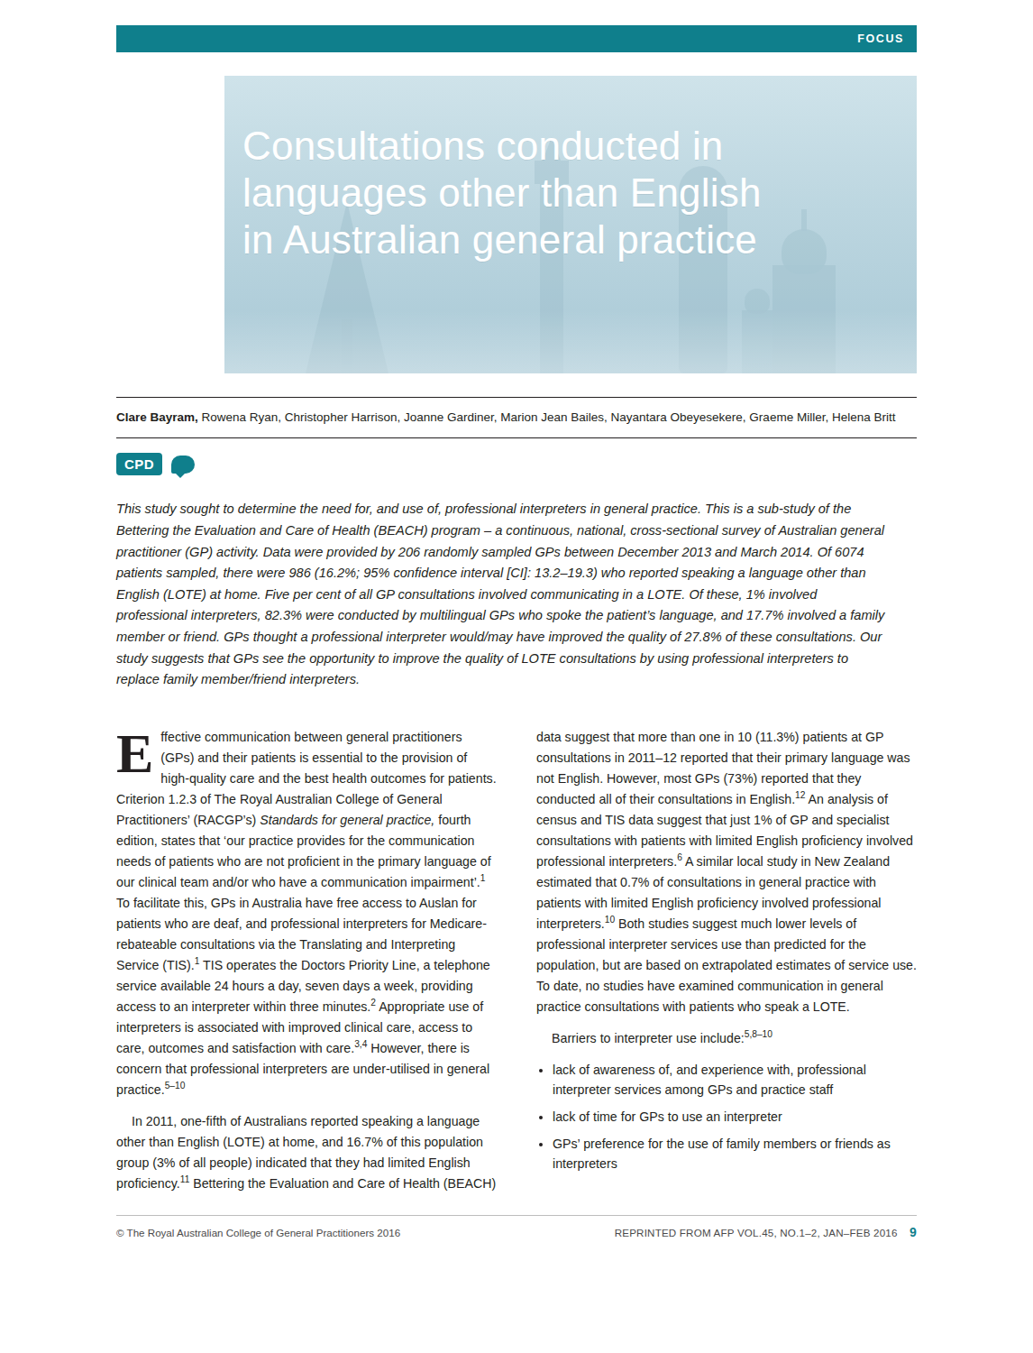FOCUS
Consultations conducted in
languages other than English
in Australian general practice
Clare Bayram, Rowena Ryan, Christopher Harrison, Joanne Gardiner, Marion Jean Bailes, Nayantara Obeyesekere, Graeme Miller, Helena Britt
CPD
This study sought to determine the need for, and use of, professional interpreters in general practice. This is a sub-study of the Bettering the Evaluation and Care of Health (BEACH) program – a continuous, national, cross-sectional survey of Australian general practitioner (GP) activity. Data were provided by 206 randomly sampled GPs between December 2013 and March 2014. Of 6074 patients sampled, there were 986 (16.2%; 95% confidence interval [CI]: 13.2–19.3) who reported speaking a language other than English (LOTE) at home. Five per cent of all GP consultations involved communicating in a LOTE. Of these, 1% involved professional interpreters, 82.3% were conducted by multilingual GPs who spoke the patient’s language, and 17.7% involved a family member or friend. GPs thought a professional interpreter would/may have improved the quality of 27.8% of these consultations. Our study suggests that GPs see the opportunity to improve the quality of LOTE consultations by using professional interpreters to replace family member/friend interpreters.
Effective communication between general practitioners (GPs) and their patients is essential to the provision of high-quality care and the best health outcomes for patients. Criterion 1.2.3 of The Royal Australian College of General Practitioners’ (RACGP’s) Standards for general practice, fourth edition, states that ‘our practice provides for the communication needs of patients who are not proficient in the primary language of our clinical team and/or who have a communication impairment’.1 To facilitate this, GPs in Australia have free access to Auslan for patients who are deaf, and professional interpreters for Medicare-rebateable consultations via the Translating and Interpreting Service (TIS).1 TIS operates the Doctors Priority Line, a telephone service available 24 hours a day, seven days a week, providing access to an interpreter within three minutes.2 Appropriate use of interpreters is associated with improved clinical care, access to care, outcomes and satisfaction with care.3,4 However, there is concern that professional interpreters are under-utilised in general practice.5–10
In 2011, one-fifth of Australians reported speaking a language other than English (LOTE) at home, and 16.7% of this population group (3% of all people) indicated that they had limited English proficiency.11 Bettering the Evaluation and Care of Health (BEACH) data suggest that more than one in 10 (11.3%) patients at GP consultations in 2011–12 reported that their primary language was not English. However, most GPs (73%) reported that they conducted all of their consultations in English.12 An analysis of census and TIS data suggest that just 1% of GP and specialist consultations with patients with limited English proficiency involved professional interpreters.6 A similar local study in New Zealand estimated that 0.7% of consultations in general practice with patients with limited English proficiency involved professional interpreters.10 Both studies suggest much lower levels of professional interpreter services use than predicted for the population, but are based on extrapolated estimates of service use. To date, no studies have examined communication in general practice consultations with patients who speak a LOTE.
Barriers to interpreter use include:5,8–10
lack of awareness of, and experience with, professional interpreter services among GPs and practice staff
lack of time for GPs to use an interpreter
GPs’ preference for the use of family members or friends as interpreters
© The Royal Australian College of General Practitioners 2016
REPRINTED FROM AFP VOL.45, NO.1–2, JAN–FEB 2016 9